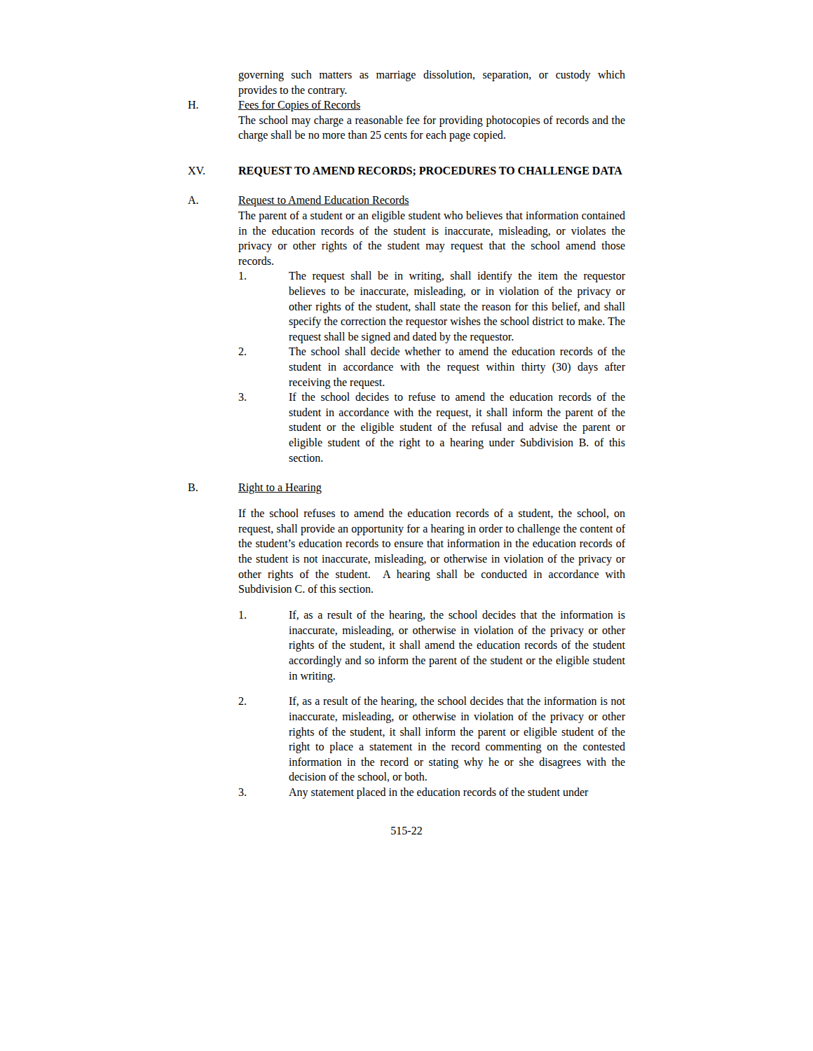governing such matters as marriage dissolution, separation, or custody which provides to the contrary.
H.
Fees for Copies of Records
The school may charge a reasonable fee for providing photocopies of records and the charge shall be no more than 25 cents for each page copied.
XV.
REQUEST TO AMEND RECORDS; PROCEDURES TO CHALLENGE DATA
A.
Request to Amend Education Records
The parent of a student or an eligible student who believes that information contained in the education records of the student is inaccurate, misleading, or violates the privacy or other rights of the student may request that the school amend those records.
1.
The request shall be in writing, shall identify the item the requestor believes to be inaccurate, misleading, or in violation of the privacy or other rights of the student, shall state the reason for this belief, and shall specify the correction the requestor wishes the school district to make. The request shall be signed and dated by the requestor.
2.
The school shall decide whether to amend the education records of the student in accordance with the request within thirty (30) days after receiving the request.
3.
If the school decides to refuse to amend the education records of the student in accordance with the request, it shall inform the parent of the student or the eligible student of the refusal and advise the parent or eligible student of the right to a hearing under Subdivision B. of this section.
B.
Right to a Hearing
If the school refuses to amend the education records of a student, the school, on request, shall provide an opportunity for a hearing in order to challenge the content of the student’s education records to ensure that information in the education records of the student is not inaccurate, misleading, or otherwise in violation of the privacy or other rights of the student. A hearing shall be conducted in accordance with Subdivision C. of this section.
1.
If, as a result of the hearing, the school decides that the information is inaccurate, misleading, or otherwise in violation of the privacy or other rights of the student, it shall amend the education records of the student accordingly and so inform the parent of the student or the eligible student in writing.
2.
If, as a result of the hearing, the school decides that the information is not inaccurate, misleading, or otherwise in violation of the privacy or other rights of the student, it shall inform the parent or eligible student of the right to place a statement in the record commenting on the contested information in the record or stating why he or she disagrees with the decision of the school, or both.
3.
Any statement placed in the education records of the student under
515-22